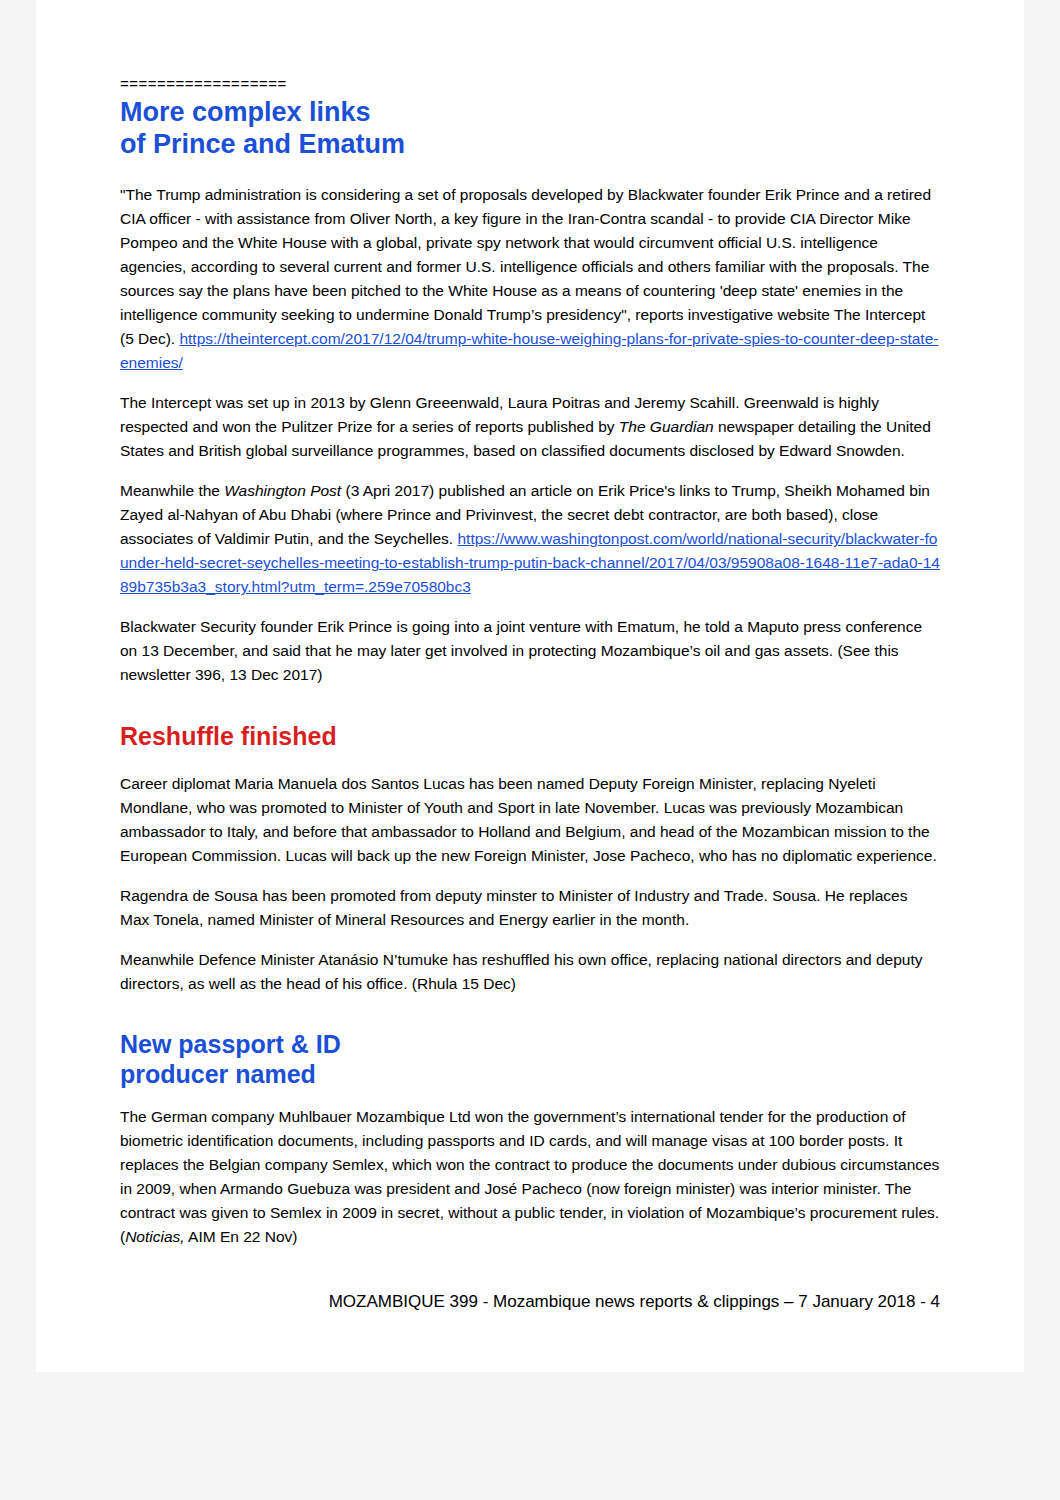==================
More complex links
of Prince and Ematum
"The Trump administration is considering a set of proposals developed by Blackwater founder Erik Prince and a retired CIA officer - with assistance from Oliver North, a key figure in the Iran-Contra scandal - to provide CIA Director Mike Pompeo and the White House with a global, private spy network that would circumvent official U.S. intelligence agencies, according to several current and former U.S. intelligence officials and others familiar with the proposals. The sources say the plans have been pitched to the White House as a means of countering 'deep state' enemies in the intelligence community seeking to undermine Donald Trump’s presidency", reports investigative website The Intercept (5 Dec). https://theintercept.com/2017/12/04/trump-white-house-weighing-plans-for-private-spies-to-counter-deep-state-enemies/
The Intercept was set up in 2013 by Glenn Greeenwald, Laura Poitras and Jeremy Scahill. Greenwald is highly respected and won the Pulitzer Prize for a series of reports published by The Guardian newspaper detailing the United States and British global surveillance programmes, based on classified documents disclosed by Edward Snowden.
Meanwhile the Washington Post (3 Apri 2017) published an article on Erik Price's links to Trump, Sheikh Mohamed bin Zayed al-Nahyan of Abu Dhabi (where Prince and Privinvest, the secret debt contractor, are both based), close associates of Valdimir Putin, and the Seychelles. https://www.washingtonpost.com/world/national-security/blackwater-founder-held-secret-seychelles-meeting-to-establish-trump-putin-back-channel/2017/04/03/95908a08-1648-11e7-ada0-1489b735b3a3_story.html?utm_term=.259e70580bc3
Blackwater Security founder Erik Prince is going into a joint venture with Ematum, he told a Maputo press conference on 13 December, and said that he may later get involved in protecting Mozambique’s oil and gas assets. (See this newsletter 396, 13 Dec 2017)
Reshuffle finished
Career diplomat Maria Manuela dos Santos Lucas has been named Deputy Foreign Minister, replacing Nyeleti Mondlane, who was promoted to Minister of Youth and Sport in late November. Lucas was previously Mozambican ambassador to Italy, and before that ambassador to Holland and Belgium, and head of the Mozambican mission to the European Commission. Lucas will back up the new Foreign Minister, Jose Pacheco, who has no diplomatic experience.
Ragendra de Sousa has been promoted from deputy minster to Minister of Industry and Trade. Sousa. He replaces Max Tonela, named Minister of Mineral Resources and Energy earlier in the month.
Meanwhile Defence Minister Atanásio N’tumuke has reshuffled his own office, replacing national directors and deputy directors, as well as the head of his office. (Rhula 15 Dec)
New passport & ID
producer named
The German company Muhlbauer Mozambique Ltd won the government’s international tender for the production of biometric identification documents, including passports and ID cards, and will manage visas at 100 border posts. It replaces the Belgian company Semlex, which won the contract to produce the documents under dubious circumstances in 2009, when Armando Guebuza was president and José Pacheco (now foreign minister) was interior minister. The contract was given to Semlex in 2009 in secret, without a public tender, in violation of Mozambique’s procurement rules. (Noticias, AIM En 22 Nov)
MOZAMBIQUE 399 - Mozambique news reports & clippings – 7 January 2018 - 4